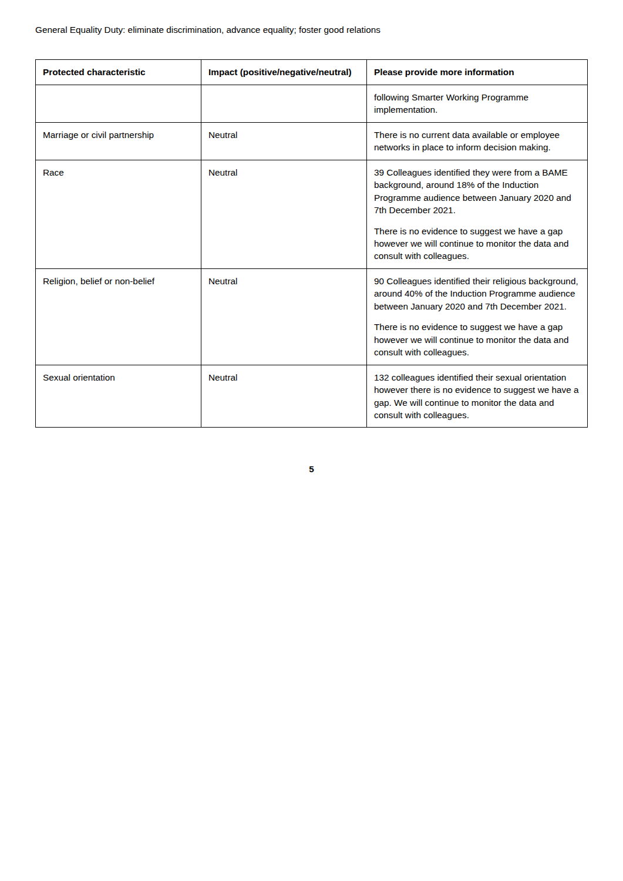General Equality Duty: eliminate discrimination, advance equality; foster good relations
| Protected characteristic | Impact (positive/negative/neutral) | Please provide more information |
| --- | --- | --- |
| | | following Smarter Working Programme implementation. |
| Marriage or civil partnership | Neutral | There is no current data available or employee networks in place to inform decision making. |
| Race | Neutral | 39 Colleagues identified they were from a BAME background, around 18% of the Induction Programme audience between January 2020 and 7th December 2021. There is no evidence to suggest we have a gap however we will continue to monitor the data and consult with colleagues. |
| Religion, belief or non-belief | Neutral | 90 Colleagues identified their religious background, around 40% of the Induction Programme audience between January 2020 and 7th December 2021. There is no evidence to suggest we have a gap however we will continue to monitor the data and consult with colleagues. |
| Sexual orientation | Neutral | 132 colleagues identified their sexual orientation however there is no evidence to suggest we have a gap. We will continue to monitor the data and consult with colleagues. |
5